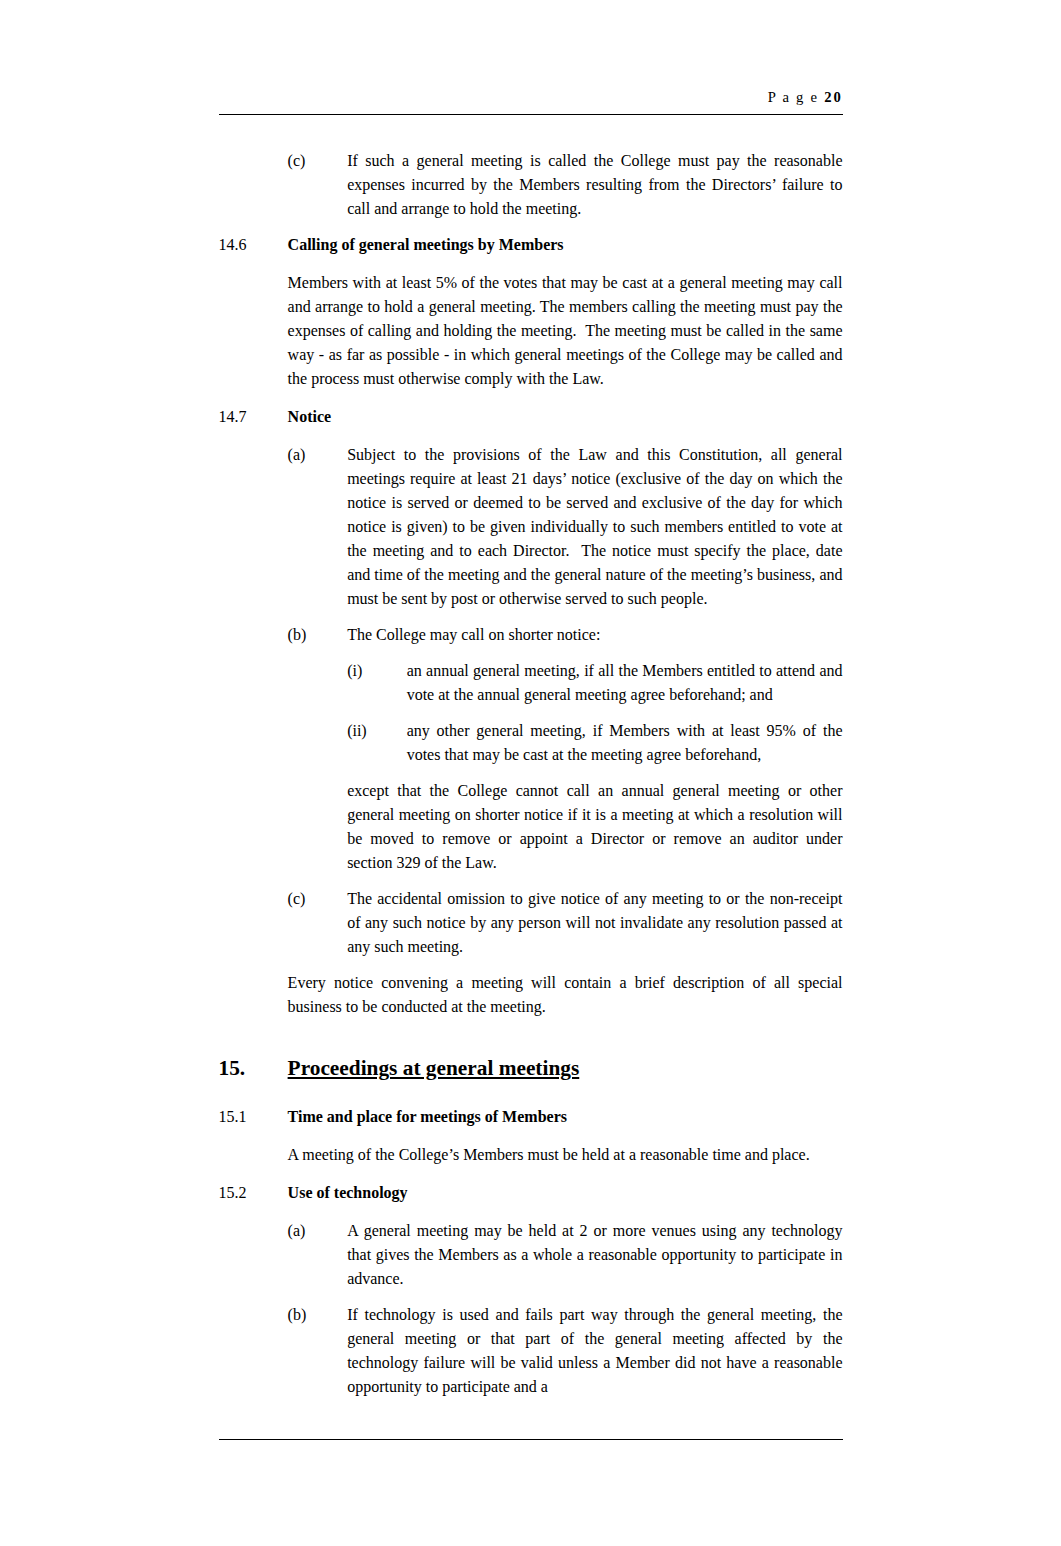P a g e 20
(c)
If such a general meeting is called the College must pay the reasonable expenses incurred by the Members resulting from the Directors’ failure to call and arrange to hold the meeting.
14.6
Calling of general meetings by Members
Members with at least 5% of the votes that may be cast at a general meeting may call and arrange to hold a general meeting. The members calling the meeting must pay the expenses of calling and holding the meeting. The meeting must be called in the same way - as far as possible - in which general meetings of the College may be called and the process must otherwise comply with the Law.
14.7
Notice
(a)
Subject to the provisions of the Law and this Constitution, all general meetings require at least 21 days’ notice (exclusive of the day on which the notice is served or deemed to be served and exclusive of the day for which notice is given) to be given individually to such members entitled to vote at the meeting and to each Director. The notice must specify the place, date and time of the meeting and the general nature of the meeting’s business, and must be sent by post or otherwise served to such people.
(b)
The College may call on shorter notice:
(i)
an annual general meeting, if all the Members entitled to attend and vote at the annual general meeting agree beforehand; and
(ii)
any other general meeting, if Members with at least 95% of the votes that may be cast at the meeting agree beforehand,
except that the College cannot call an annual general meeting or other general meeting on shorter notice if it is a meeting at which a resolution will be moved to remove or appoint a Director or remove an auditor under section 329 of the Law.
(c)
The accidental omission to give notice of any meeting to or the non-receipt of any such notice by any person will not invalidate any resolution passed at any such meeting.
Every notice convening a meeting will contain a brief description of all special business to be conducted at the meeting.
15.
Proceedings at general meetings
15.1
Time and place for meetings of Members
A meeting of the College’s Members must be held at a reasonable time and place.
15.2
Use of technology
(a)
A general meeting may be held at 2 or more venues using any technology that gives the Members as a whole a reasonable opportunity to participate in advance.
(b)
If technology is used and fails part way through the general meeting, the general meeting or that part of the general meeting affected by the technology failure will be valid unless a Member did not have a reasonable opportunity to participate and a